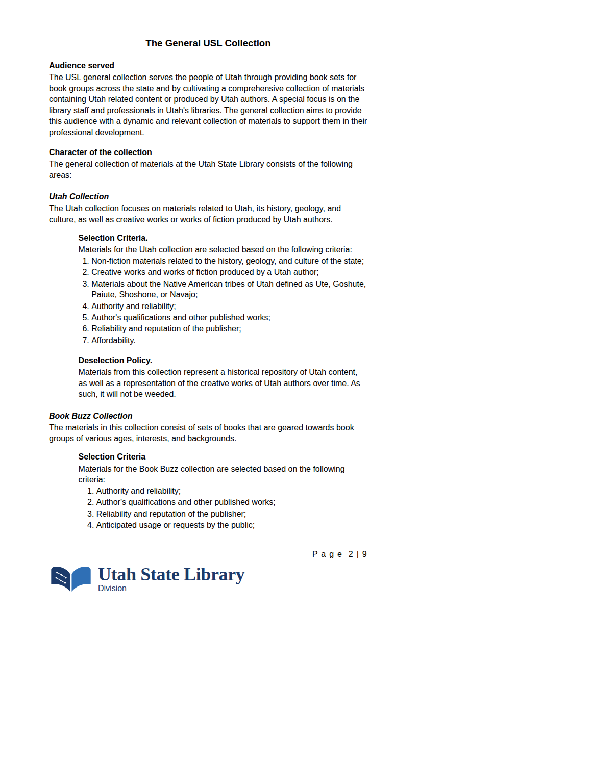The General USL Collection
Audience served
The USL general collection serves the people of Utah through providing book sets for book groups across the state and by cultivating a comprehensive collection of materials containing Utah related content or produced by Utah authors. A special focus is on the library staff and professionals in Utah's libraries. The general collection aims to provide this audience with a dynamic and relevant collection of materials to support them in their professional development.
Character of the collection
The general collection of materials at the Utah State Library consists of the following areas:
Utah Collection
The Utah collection focuses on materials related to Utah, its history, geology, and culture, as well as creative works or works of fiction produced by Utah authors.
Selection Criteria.
Materials for the Utah collection are selected based on the following criteria:
Non-fiction materials related to the history, geology, and culture of the state;
Creative works and works of fiction produced by a Utah author;
Materials about the Native American tribes of Utah defined as Ute, Goshute, Paiute, Shoshone, or Navajo;
Authority and reliability;
Author's qualifications and other published works;
Reliability and reputation of the publisher;
Affordability.
Deselection Policy.
Materials from this collection represent a historical repository of Utah content, as well as a representation of the creative works of Utah authors over time. As such, it will not be weeded.
Book Buzz Collection
The materials in this collection consist of sets of books that are geared towards book groups of various ages, interests, and backgrounds.
Selection Criteria
Materials for the Book Buzz collection are selected based on the following criteria:
Authority and reliability;
Author's qualifications and other published works;
Reliability and reputation of the publisher;
Anticipated usage or requests by the public;
P a g e 2 | 9
Utah State Library
Division